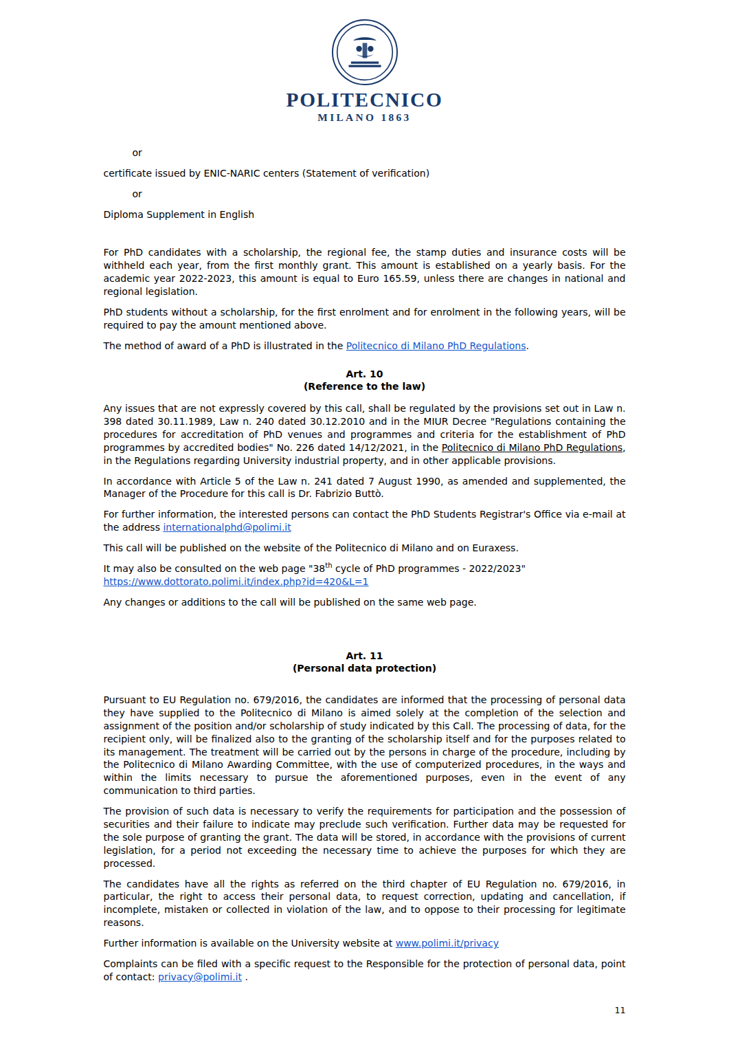POLITECNICOMILANO 1863
or
certificate issued by ENIC-NARIC centers (Statement of verification)
or
Diploma Supplement in English
For PhD candidates with a scholarship, the regional fee, the stamp duties and insurance costs will be withheld each year, from the first monthly grant. This amount is established on a yearly basis. For the academic year 2022-2023, this amount is equal to Euro 165.59, unless there are changes in national and regional legislation.
PhD students without a scholarship, for the first enrolment and for enrolment in the following years, will be required to pay the amount mentioned above.
The method of award of a PhD is illustrated in the Politecnico di Milano PhD Regulations.
Art. 10 (Reference to the law)
Any issues that are not expressly covered by this call, shall be regulated by the provisions set out in Law n. 398 dated 30.11.1989, Law n. 240 dated 30.12.2010 and in the MIUR Decree "Regulations containing the procedures for accreditation of PhD venues and programmes and criteria for the establishment of PhD programmes by accredited bodies" No. 226 dated 14/12/2021, in the Politecnico di Milano PhD Regulations, in the Regulations regarding University industrial property, and in other applicable provisions.
In accordance with Article 5 of the Law n. 241 dated 7 August 1990, as amended and supplemented, the Manager of the Procedure for this call is Dr. Fabrizio Buttò.
For further information, the interested persons can contact the PhD Students Registrar's Office via e-mail at the address internationalphd@polimi.it
This call will be published on the website of the Politecnico di Milano and on Euraxess.
It may also be consulted on the web page "38th cycle of PhD programmes - 2022/2023"
https://www.dottorato.polimi.it/index.php?id=420&L=1
Any changes or additions to the call will be published on the same web page.
Art. 11 (Personal data protection)
Pursuant to EU Regulation no. 679/2016, the candidates are informed that the processing of personal data they have supplied to the Politecnico di Milano is aimed solely at the completion of the selection and assignment of the position and/or scholarship of study indicated by this Call. The processing of data, for the recipient only, will be finalized also to the granting of the scholarship itself and for the purposes related to its management. The treatment will be carried out by the persons in charge of the procedure, including by the Politecnico di Milano Awarding Committee, with the use of computerized procedures, in the ways and within the limits necessary to pursue the aforementioned purposes, even in the event of any communication to third parties.
The provision of such data is necessary to verify the requirements for participation and the possession of securities and their failure to indicate may preclude such verification. Further data may be requested for the sole purpose of granting the grant. The data will be stored, in accordance with the provisions of current legislation, for a period not exceeding the necessary time to achieve the purposes for which they are processed.
The candidates have all the rights as referred on the third chapter of EU Regulation no. 679/2016, in particular, the right to access their personal data, to request correction, updating and cancellation, if incomplete, mistaken or collected in violation of the law, and to oppose to their processing for legitimate reasons.
Further information is available on the University website at www.polimi.it/privacy
Complaints can be filed with a specific request to the Responsible for the protection of personal data, point of contact: privacy@polimi.it .
11